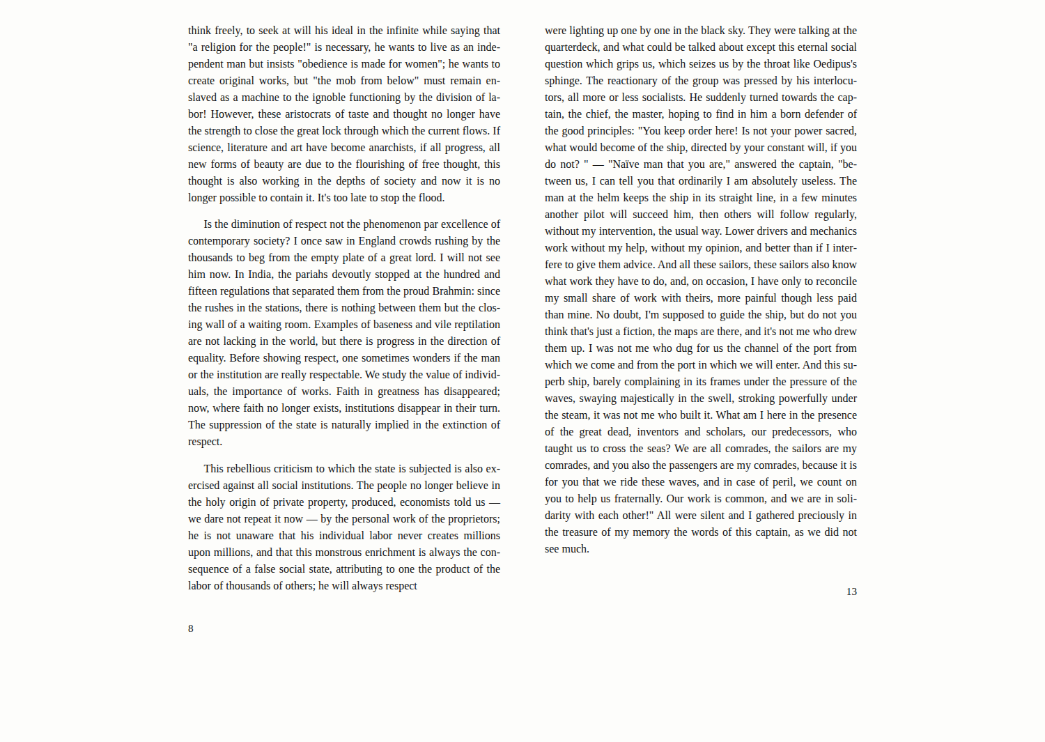think freely, to seek at will his ideal in the infinite while saying that "a religion for the people!" is necessary, he wants to live as an independent man but insists "obedience is made for women"; he wants to create original works, but "the mob from below" must remain enslaved as a machine to the ignoble functioning by the division of labor! However, these aristocrats of taste and thought no longer have the strength to close the great lock through which the current flows. If science, literature and art have become anarchists, if all progress, all new forms of beauty are due to the flourishing of free thought, this thought is also working in the depths of society and now it is no longer possible to contain it. It's too late to stop the flood.
Is the diminution of respect not the phenomenon par excellence of contemporary society? I once saw in England crowds rushing by the thousands to beg from the empty plate of a great lord. I will not see him now. In India, the pariahs devoutly stopped at the hundred and fifteen regulations that separated them from the proud Brahmin: since the rushes in the stations, there is nothing between them but the closing wall of a waiting room. Examples of baseness and vile reptilation are not lacking in the world, but there is progress in the direction of equality. Before showing respect, one sometimes wonders if the man or the institution are really respectable. We study the value of individuals, the importance of works. Faith in greatness has disappeared; now, where faith no longer exists, institutions disappear in their turn. The suppression of the state is naturally implied in the extinction of respect.
This rebellious criticism to which the state is subjected is also exercised against all social institutions. The people no longer believe in the holy origin of private property, produced, economists told us — we dare not repeat it now — by the personal work of the proprietors; he is not unaware that his individual labor never creates millions upon millions, and that this monstrous enrichment is always the consequence of a false social state, attributing to one the product of the labor of thousands of others; he will always respect
8
were lighting up one by one in the black sky. They were talking at the quarterdeck, and what could be talked about except this eternal social question which grips us, which seizes us by the throat like Oedipus's sphinge. The reactionary of the group was pressed by his interlocutors, all more or less socialists. He suddenly turned towards the captain, the chief, the master, hoping to find in him a born defender of the good principles: "You keep order here! Is not your power sacred, what would become of the ship, directed by your constant will, if you do not? " — "Naïve man that you are," answered the captain, "between us, I can tell you that ordinarily I am absolutely useless. The man at the helm keeps the ship in its straight line, in a few minutes another pilot will succeed him, then others will follow regularly, without my intervention, the usual way. Lower drivers and mechanics work without my help, without my opinion, and better than if I interfere to give them advice. And all these sailors, these sailors also know what work they have to do, and, on occasion, I have only to reconcile my small share of work with theirs, more painful though less paid than mine. No doubt, I'm supposed to guide the ship, but do not you think that's just a fiction, the maps are there, and it's not me who drew them up. I was not me who dug for us the channel of the port from which we come and from the port in which we will enter. And this superb ship, barely complaining in its frames under the pressure of the waves, swaying majestically in the swell, stroking powerfully under the steam, it was not me who built it. What am I here in the presence of the great dead, inventors and scholars, our predecessors, who taught us to cross the seas? We are all comrades, the sailors are my comrades, and you also the passengers are my comrades, because it is for you that we ride these waves, and in case of peril, we count on you to help us fraternally. Our work is common, and we are in solidarity with each other!" All were silent and I gathered preciously in the treasure of my memory the words of this captain, as we did not see much.
13